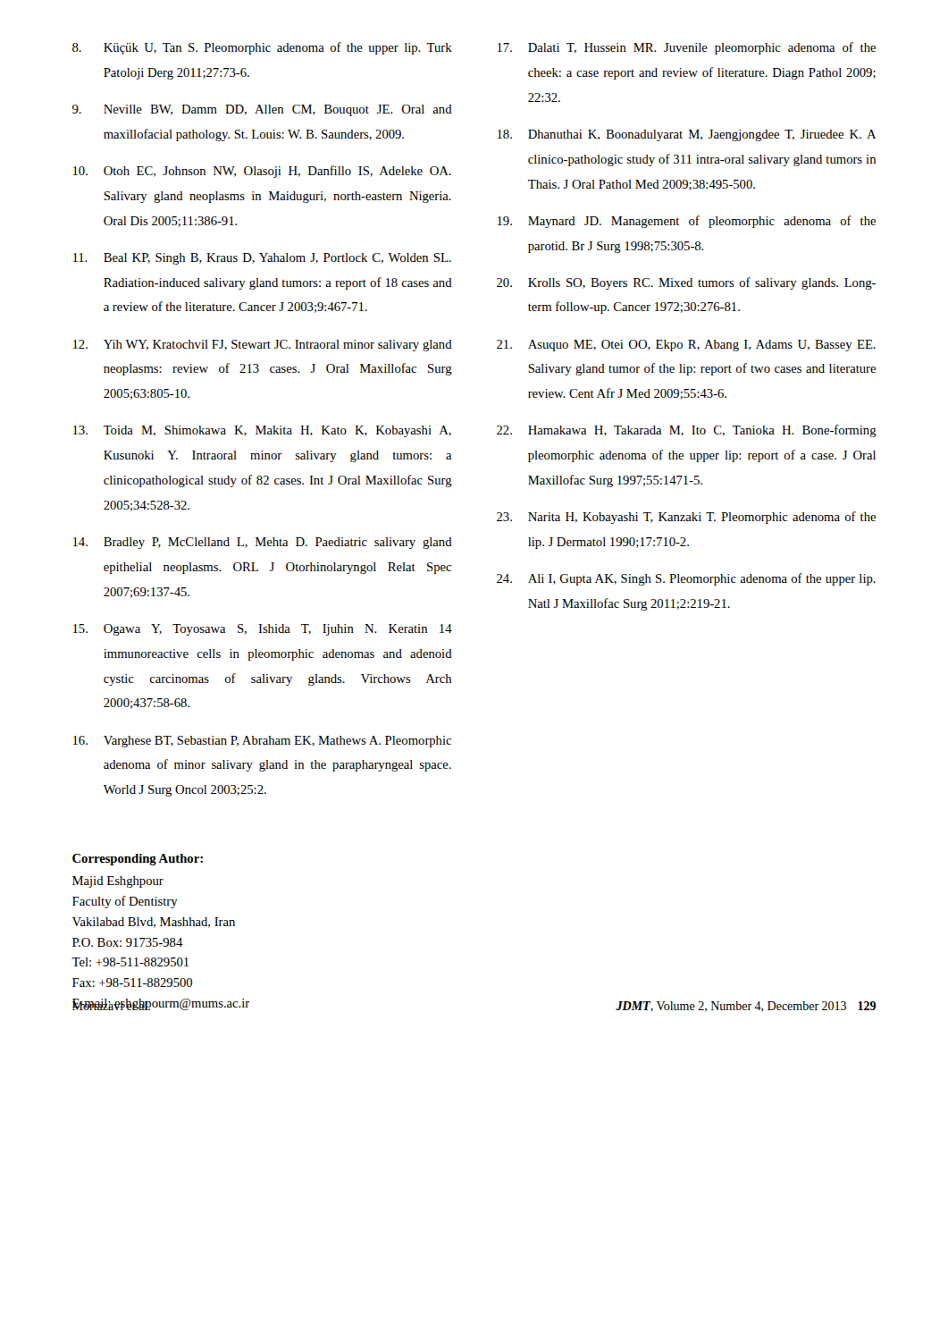8. Küçük U, Tan S. Pleomorphic adenoma of the upper lip. Turk Patoloji Derg 2011;27:73-6.
9. Neville BW, Damm DD, Allen CM, Bouquot JE. Oral and maxillofacial pathology. St. Louis: W. B. Saunders, 2009.
10. Otoh EC, Johnson NW, Olasoji H, Danfillo IS, Adeleke OA. Salivary gland neoplasms in Maiduguri, north-eastern Nigeria. Oral Dis 2005;11:386-91.
11. Beal KP, Singh B, Kraus D, Yahalom J, Portlock C, Wolden SL. Radiation-induced salivary gland tumors: a report of 18 cases and a review of the literature. Cancer J 2003;9:467-71.
12. Yih WY, Kratochvil FJ, Stewart JC. Intraoral minor salivary gland neoplasms: review of 213 cases. J Oral Maxillofac Surg 2005;63:805-10.
13. Toida M, Shimokawa K, Makita H, Kato K, Kobayashi A, Kusunoki Y. Intraoral minor salivary gland tumors: a clinicopathological study of 82 cases. Int J Oral Maxillofac Surg 2005;34:528-32.
14. Bradley P, McClelland L, Mehta D. Paediatric salivary gland epithelial neoplasms. ORL J Otorhinolaryngol Relat Spec 2007;69:137-45.
15. Ogawa Y, Toyosawa S, Ishida T, Ijuhin N. Keratin 14 immunoreactive cells in pleomorphic adenomas and adenoid cystic carcinomas of salivary glands. Virchows Arch 2000;437:58-68.
16. Varghese BT, Sebastian P, Abraham EK, Mathews A. Pleomorphic adenoma of minor salivary gland in the parapharyngeal space. World J Surg Oncol 2003;25:2.
Corresponding Author:
Majid Eshghpour
Faculty of Dentistry
Vakilabad Blvd, Mashhad, Iran
P.O. Box: 91735-984
Tel: +98-511-8829501
Fax: +98-511-8829500
E-mail: eshghpourm@mums.ac.ir
17. Dalati T, Hussein MR. Juvenile pleomorphic adenoma of the cheek: a case report and review of literature. Diagn Pathol 2009; 22:32.
18. Dhanuthai K, Boonadulyarat M, Jaengjongdee T, Jiruedee K. A clinico-pathologic study of 311 intra-oral salivary gland tumors in Thais. J Oral Pathol Med 2009;38:495-500.
19. Maynard JD. Management of pleomorphic adenoma of the parotid. Br J Surg 1998;75:305-8.
20. Krolls SO, Boyers RC. Mixed tumors of salivary glands. Long-term follow-up. Cancer 1972;30:276-81.
21. Asuquo ME, Otei OO, Ekpo R, Abang I, Adams U, Bassey EE. Salivary gland tumor of the lip: report of two cases and literature review. Cent Afr J Med 2009;55:43-6.
22. Hamakawa H, Takarada M, Ito C, Tanioka H. Bone-forming pleomorphic adenoma of the upper lip: report of a case. J Oral Maxillofac Surg 1997;55:1471-5.
23. Narita H, Kobayashi T, Kanzaki T. Pleomorphic adenoma of the lip. J Dermatol 1990;17:710-2.
24. Ali I, Gupta AK, Singh S. Pleomorphic adenoma of the upper lip. Natl J Maxillofac Surg 2011;2:219-21.
Mortazavi et al.
JDMT, Volume 2, Number 4, December 2013 129